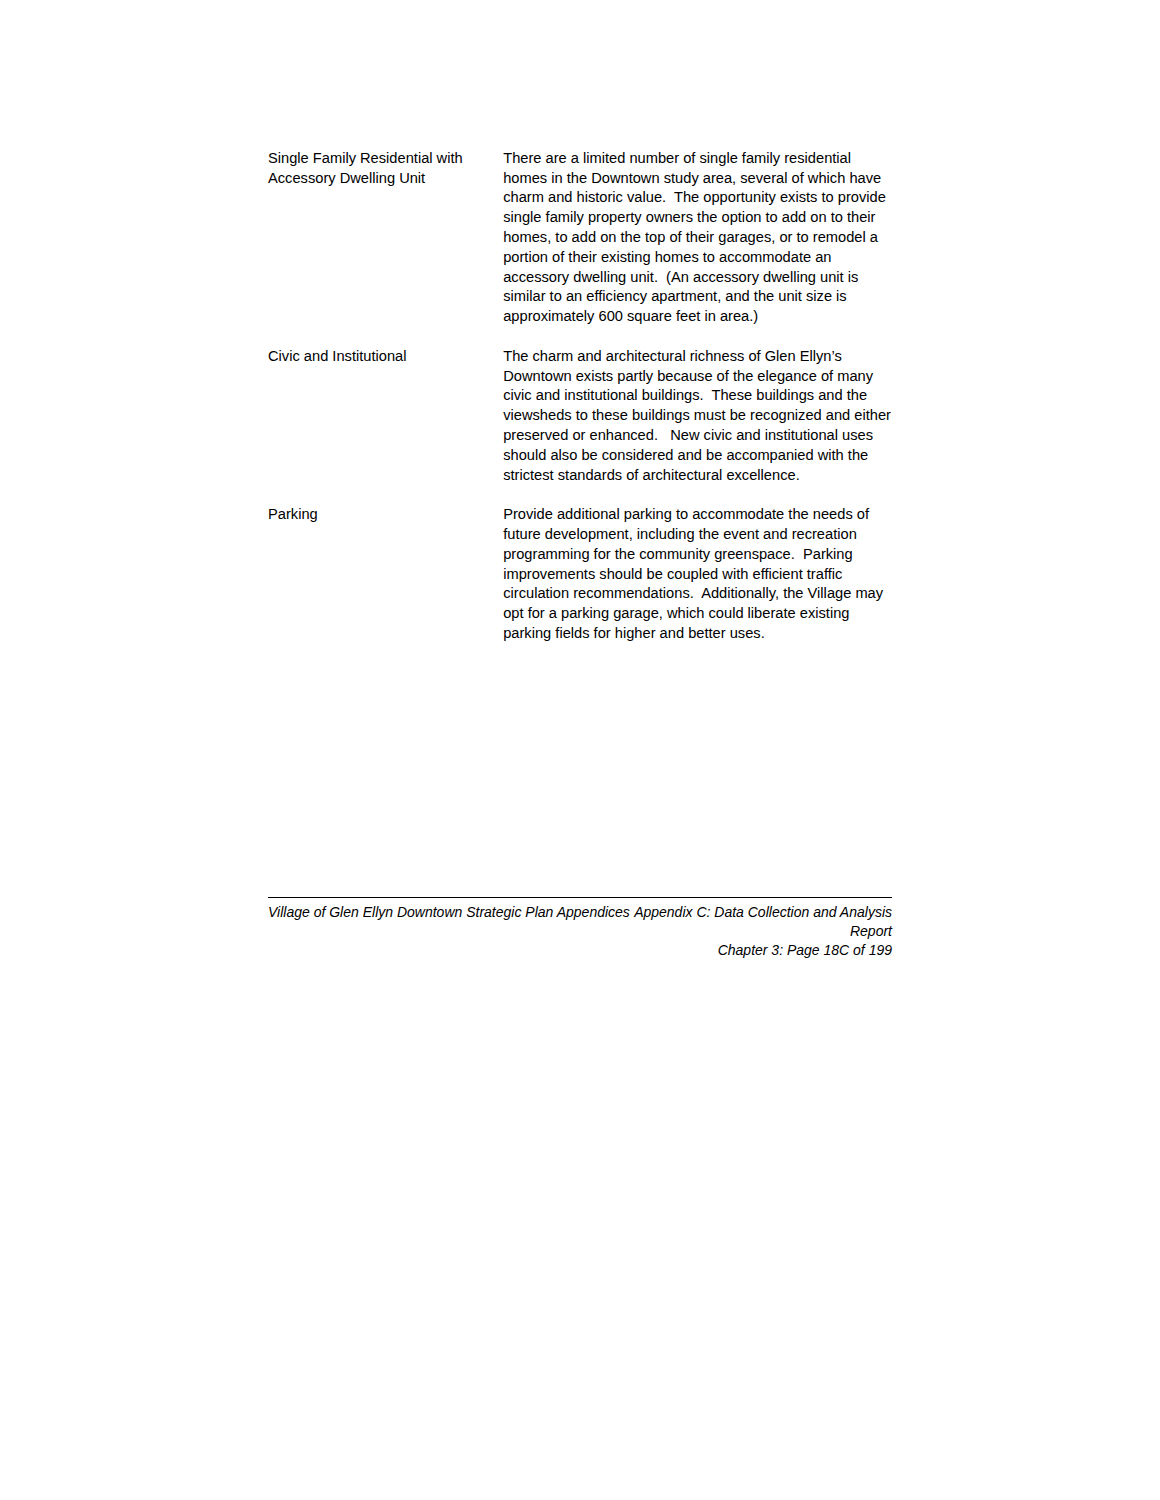| Single Family Residential with Accessory Dwelling Unit | There are a limited number of single family residential homes in the Downtown study area, several of which have charm and historic value. The opportunity exists to provide single family property owners the option to add on to their homes, to add on the top of their garages, or to remodel a portion of their existing homes to accommodate an accessory dwelling unit. (An accessory dwelling unit is similar to an efficiency apartment, and the unit size is approximately 600 square feet in area.) |
| Civic and Institutional | The charm and architectural richness of Glen Ellyn’s Downtown exists partly because of the elegance of many civic and institutional buildings. These buildings and the viewsheds to these buildings must be recognized and either preserved or enhanced. New civic and institutional uses should also be considered and be accompanied with the strictest standards of architectural excellence. |
| Parking | Provide additional parking to accommodate the needs of future development, including the event and recreation programming for the community greenspace. Parking improvements should be coupled with efficient traffic circulation recommendations. Additionally, the Village may opt for a parking garage, which could liberate existing parking fields for higher and better uses. |
Village of Glen Ellyn Downtown Strategic Plan Appendices
Appendix C: Data Collection and Analysis Report
Chapter 3: Page 18C of 199